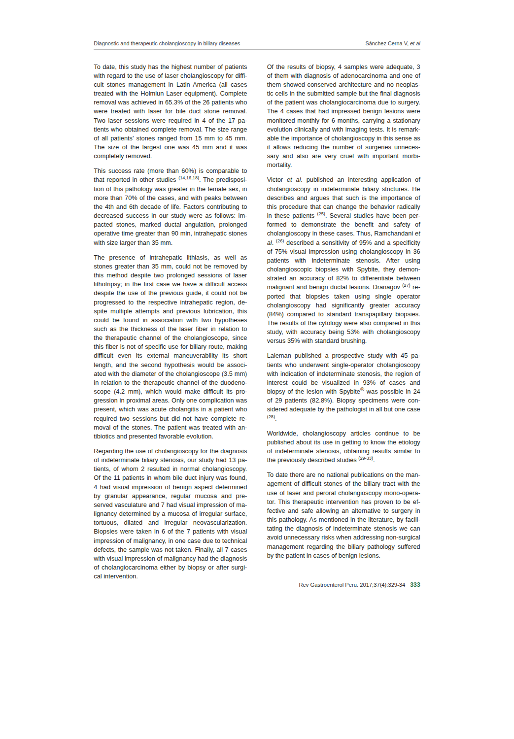Diagnostic and therapeutic cholangioscopy in biliary diseases Sánchez Cerna V, et al
To date, this study has the highest number of patients with regard to the use of laser cholangioscopy for difficult stones management in Latin America (all cases treated with the Holmiun Laser equipment). Complete removal was achieved in 65.3% of the 26 patients who were treated with laser for bile duct stone removal. Two laser sessions were required in 4 of the 17 patients who obtained complete removal. The size range of all patients' stones ranged from 15 mm to 45 mm. The size of the largest one was 45 mm and it was completely removed.
This success rate (more than 60%) is comparable to that reported in other studies (14,16,18). The predisposition of this pathology was greater in the female sex, in more than 70% of the cases, and with peaks between the 4th and 6th decade of life. Factors contributing to decreased success in our study were as follows: impacted stones, marked ductal angulation, prolonged operative time greater than 90 min, intrahepatic stones with size larger than 35 mm.
The presence of intrahepatic lithiasis, as well as stones greater than 35 mm, could not be removed by this method despite two prolonged sessions of laser lithotripsy; in the first case we have a difficult access despite the use of the previous guide, it could not be progressed to the respective intrahepatic region, despite multiple attempts and previous lubrication, this could be found in association with two hypotheses such as the thickness of the laser fiber in relation to the therapeutic channel of the cholangioscope, since this fiber is not of specific use for biliary route, making difficult even its external maneuverability its short length, and the second hypothesis would be associated with the diameter of the cholangioscope (3.5 mm) in relation to the therapeutic channel of the duodenoscope (4.2 mm), which would make difficult its progression in proximal areas. Only one complication was present, which was acute cholangitis in a patient who required two sessions but did not have complete removal of the stones. The patient was treated with antibiotics and presented favorable evolution.
Regarding the use of cholangioscopy for the diagnosis of indeterminate biliary stenosis, our study had 13 patients, of whom 2 resulted in normal cholangioscopy. Of the 11 patients in whom bile duct injury was found, 4 had visual impression of benign aspect determined by granular appearance, regular mucosa and preserved vasculature and 7 had visual impression of malignancy determined by a mucosa of irregular surface, tortuous, dilated and irregular neovascularization. Biopsies were taken in 6 of the 7 patients with visual impression of malignancy, in one case due to technical defects, the sample was not taken. Finally, all 7 cases with visual impression of malignancy had the diagnosis of cholangiocarcinoma either by biopsy or after surgical intervention.
Of the results of biopsy, 4 samples were adequate, 3 of them with diagnosis of adenocarcinoma and one of them showed conserved architecture and no neoplastic cells in the submitted sample but the final diagnosis of the patient was cholangiocarcinoma due to surgery. The 4 cases that had impressed benign lesions were monitored monthly for 6 months, carrying a stationary evolution clinically and with imaging tests. It is remarkable the importance of cholangioscopy in this sense as it allows reducing the number of surgeries unnecessary and also are very cruel with important morbi-mortality.
Victor et al. published an interesting application of cholangioscopy in indeterminate biliary strictures. He describes and argues that such is the importance of this procedure that can change the behavior radically in these patients (25). Several studies have been performed to demonstrate the benefit and safety of cholangioscopy in these cases. Thus, Ramchandani et al. (26) described a sensitivity of 95% and a specificity of 75% visual impression using cholangioscopy in 36 patients with indeterminate stenosis. After using cholangioscopic biopsies with Spybite, they demonstrated an accuracy of 82% to differentiate between malignant and benign ductal lesions. Dranagov (27) reported that biopsies taken using single operator cholangioscopy had significantly greater accuracy (84%) compared to standard transpapillary biopsies. The results of the cytology were also compared in this study, with accuracy being 53% with cholangioscopy versus 35% with standard brushing.
Laleman published a prospective study with 45 patients who underwent single-operator cholangioscopy with indication of indeterminate stenosis, the region of interest could be visualized in 93% of cases and biopsy of the lesion with Spybite® was possible in 24 of 29 patients (82.8%). Biopsy specimens were considered adequate by the pathologist in all but one case (28).
Worldwide, cholangioscopy articles continue to be published about its use in getting to know the etiology of indeterminate stenosis, obtaining results similar to the previously described studies (29-33).
To date there are no national publications on the management of difficult stones of the biliary tract with the use of laser and peroral cholangioscopy mono-operator. This therapeutic intervention has proven to be effective and safe allowing an alternative to surgery in this pathology. As mentioned in the literature, by facilitating the diagnosis of indeterminate stenosis we can avoid unnecessary risks when addressing non-surgical management regarding the biliary pathology suffered by the patient in cases of benign lesions.
Rev Gastroenterol Peru. 2017;37(4):329-34333